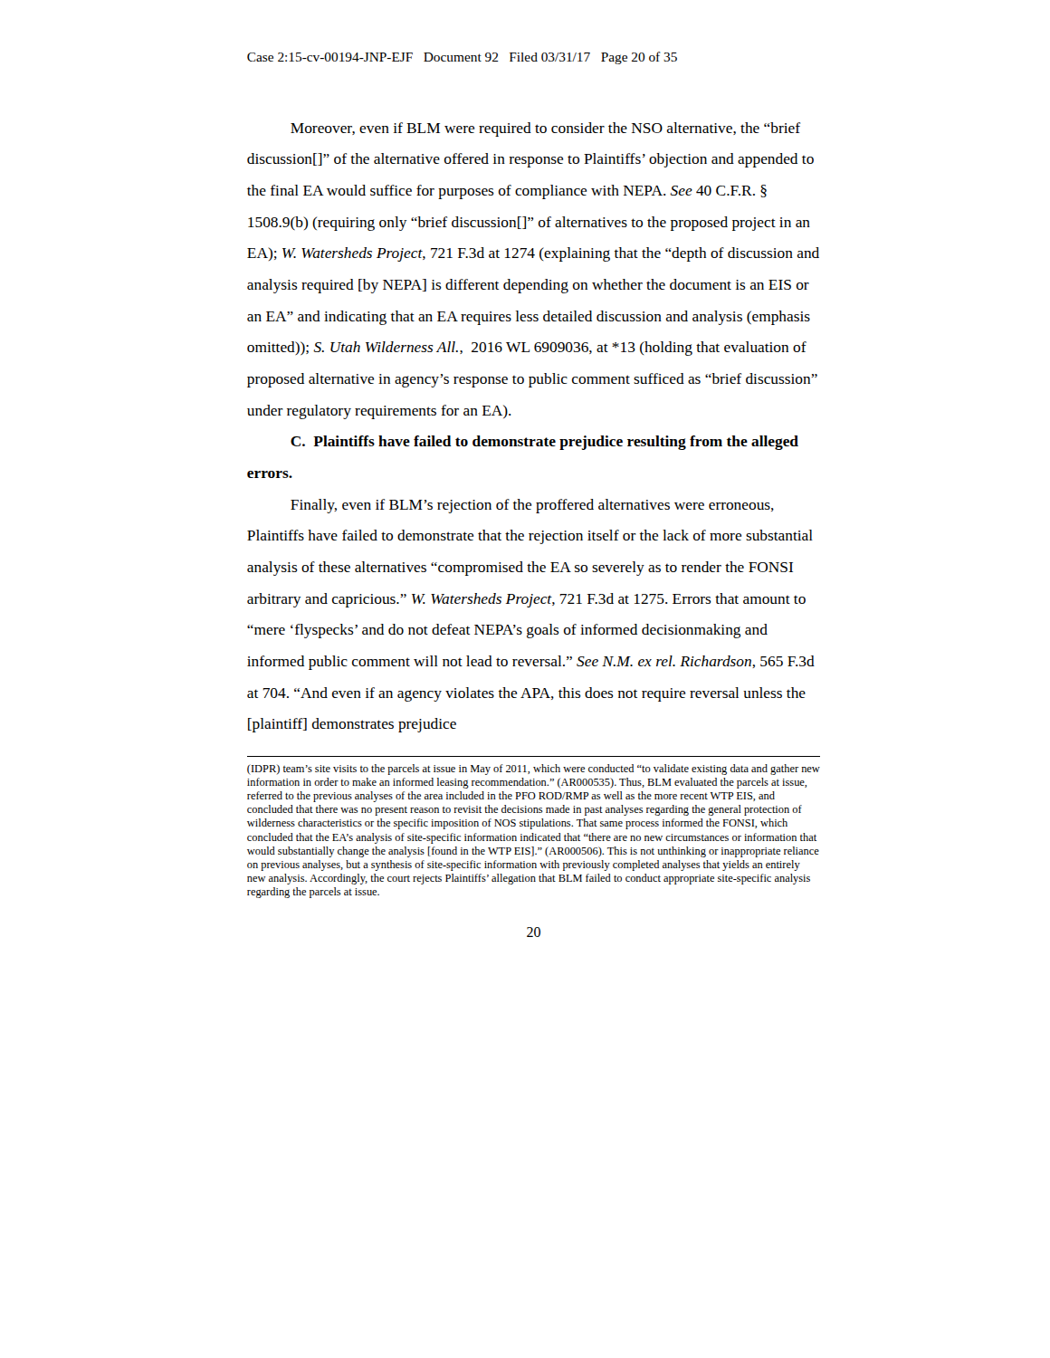Case 2:15-cv-00194-JNP-EJF Document 92 Filed 03/31/17 Page 20 of 35
Moreover, even if BLM were required to consider the NSO alternative, the “brief discussion[]” of the alternative offered in response to Plaintiffs’ objection and appended to the final EA would suffice for purposes of compliance with NEPA. See 40 C.F.R. § 1508.9(b) (requiring only “brief discussion[]” of alternatives to the proposed project in an EA); W. Watersheds Project, 721 F.3d at 1274 (explaining that the “depth of discussion and analysis required [by NEPA] is different depending on whether the document is an EIS or an EA” and indicating that an EA requires less detailed discussion and analysis (emphasis omitted)); S. Utah Wilderness All., 2016 WL 6909036, at *13 (holding that evaluation of proposed alternative in agency’s response to public comment sufficed as “brief discussion” under regulatory requirements for an EA).
C. Plaintiffs have failed to demonstrate prejudice resulting from the alleged errors.
Finally, even if BLM’s rejection of the proffered alternatives were erroneous, Plaintiffs have failed to demonstrate that the rejection itself or the lack of more substantial analysis of these alternatives “compromised the EA so severely as to render the FONSI arbitrary and capricious.” W. Watersheds Project, 721 F.3d at 1275. Errors that amount to “mere ‘flyspecks’ and do not defeat NEPA’s goals of informed decisionmaking and informed public comment will not lead to reversal.” See N.M. ex rel. Richardson, 565 F.3d at 704. “And even if an agency violates the APA, this does not require reversal unless the [plaintiff] demonstrates prejudice
(IDPR) team’s site visits to the parcels at issue in May of 2011, which were conducted “to validate existing data and gather new information in order to make an informed leasing recommendation.” (AR000535). Thus, BLM evaluated the parcels at issue, referred to the previous analyses of the area included in the PFO ROD/RMP as well as the more recent WTP EIS, and concluded that there was no present reason to revisit the decisions made in past analyses regarding the general protection of wilderness characteristics or the specific imposition of NOS stipulations. That same process informed the FONSI, which concluded that the EA’s analysis of site-specific information indicated that “there are no new circumstances or information that would substantially change the analysis [found in the WTP EIS].” (AR000506). This is not unthinking or inappropriate reliance on previous analyses, but a synthesis of site-specific information with previously completed analyses that yields an entirely new analysis. Accordingly, the court rejects Plaintiffs’ allegation that BLM failed to conduct appropriate site-specific analysis regarding the parcels at issue.
20